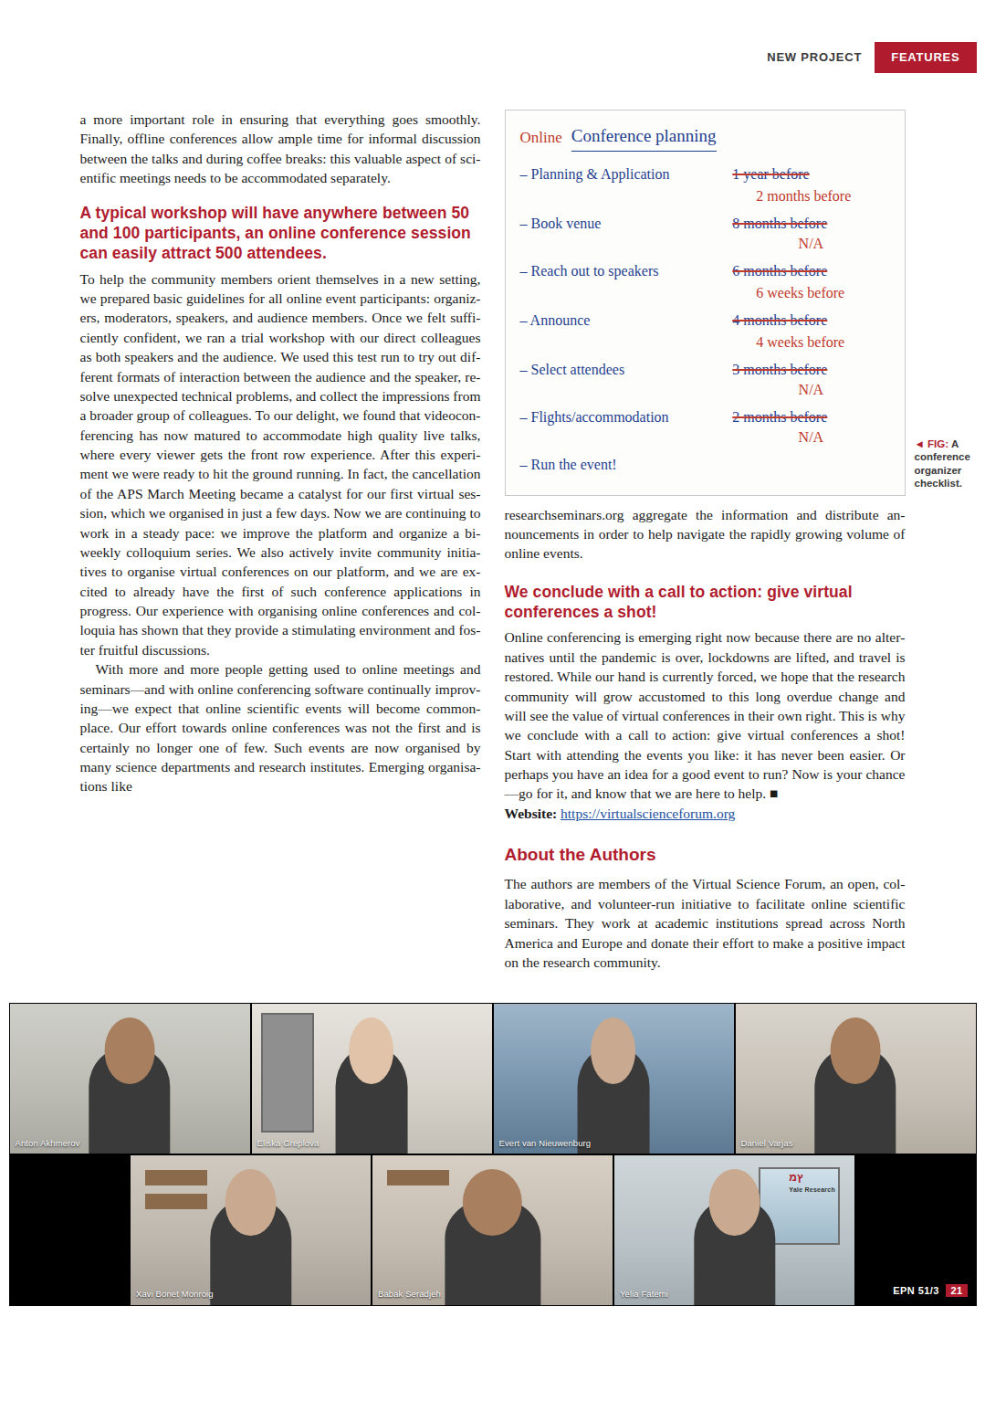NEW PROJECT
FEATURES
a more important role in ensuring that everything goes smoothly. Finally, offline conferences allow ample time for informal discussion between the talks and during coffee breaks: this valuable aspect of scientific meetings needs to be accommodated separately.
A typical workshop will have anywhere between 50 and 100 participants, an online conference session can easily attract 500 attendees.
To help the community members orient themselves in a new setting, we prepared basic guidelines for all online event participants: organizers, moderators, speakers, and audience members. Once we felt sufficiently confident, we ran a trial workshop with our direct colleagues as both speakers and the audience. We used this test run to try out different formats of interaction between the audience and the speaker, resolve unexpected technical problems, and collect the impressions from a broader group of colleagues. To our delight, we found that videoconferencing has now matured to accommodate high quality live talks, where every viewer gets the front row experience. After this experiment we were ready to hit the ground running. In fact, the cancellation of the APS March Meeting became a catalyst for our first virtual session, which we organised in just a few days. Now we are continuing to work in a steady pace: we improve the platform and organize a biweekly colloquium series. We also actively invite community initiatives to organise virtual conferences on our platform, and we are excited to already have the first of such conference applications in progress. Our experience with organising online conferences and colloquia has shown that they provide a stimulating environment and foster fruitful discussions.
With more and more people getting used to online meetings and seminars—and with online conferencing software continually improving—we expect that online scientific events will become commonplace. Our effort towards online conferences was not the first and is certainly no longer one of few. Such events are now organised by many science departments and research institutes. Emerging organisations like
Online Conference planning
| – Planning & Application | 1 year before 2 months before |
| – Book venue | 8 months before N/A |
| – Reach out to speakers | 6 months before 6 weeks before |
| – Announce | 4 months before 4 weeks before |
| – Select attendees | 3 months before N/A |
| – Flights/accommodation | 2 months before N/A |
| – Run the event! | |
◄ FIG: A conference organizer checklist.
researchseminars.org aggregate the information and distribute announcements in order to help navigate the rapidly growing volume of online events.
We conclude with a call to action: give virtual conferences a shot!
Online conferencing is emerging right now because there are no alternatives until the pandemic is over, lockdowns are lifted, and travel is restored. While our hand is currently forced, we hope that the research community will grow accustomed to this long overdue change and will see the value of virtual conferences in their own right. This is why we conclude with a call to action: give virtual conferences a shot! Start with attending the events you like: it has never been easier. Or perhaps you have an idea for a good event to run? Now is your chance—go for it, and know that we are here to help. ■
Website: https://virtualscienceforum.org
About the Authors
The authors are members of the Virtual Science Forum, an open, collaborative, and volunteer-run initiative to facilitate online scientific seminars. They work at academic institutions spread across North America and Europe and donate their effort to make a positive impact on the research community.
Anton Akhmerov
Eliska Greplova
Evert van Nieuwenburg
Daniel Varjas
Xavi Bonet Monroig
Babak Seradjeh
ץמYale Research
Yelia Fatemi
EPN 51/3 21